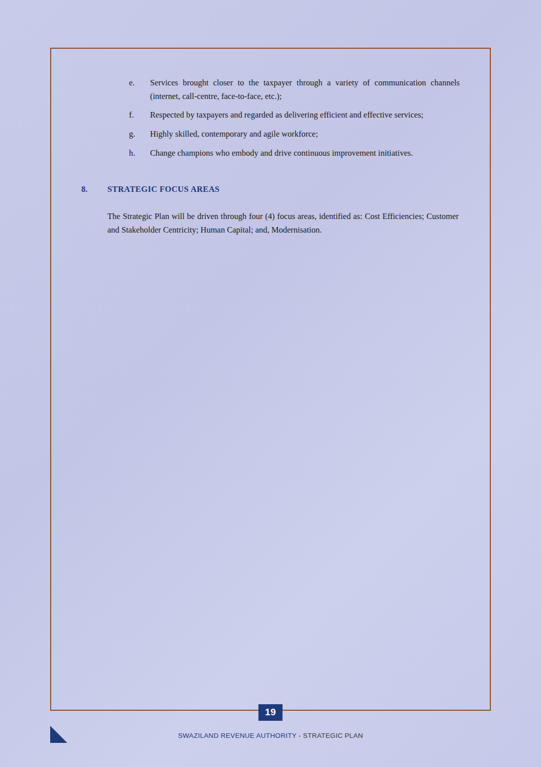Services brought closer to the taxpayer through a variety of communication channels (internet, call-centre, face-to-face, etc.);
Respected by taxpayers and regarded as delivering efficient and effective services;
Highly skilled, contemporary and agile workforce;
Change champions who embody and drive continuous improvement initiatives.
8. STRATEGIC FOCUS AREAS
The Strategic Plan will be driven through four (4) focus areas, identified as: Cost Efficiencies; Customer and Stakeholder Centricity; Human Capital; and, Modernisation.
19
SWAZILAND REVENUE AUTHORITY - STRATEGIC PLAN